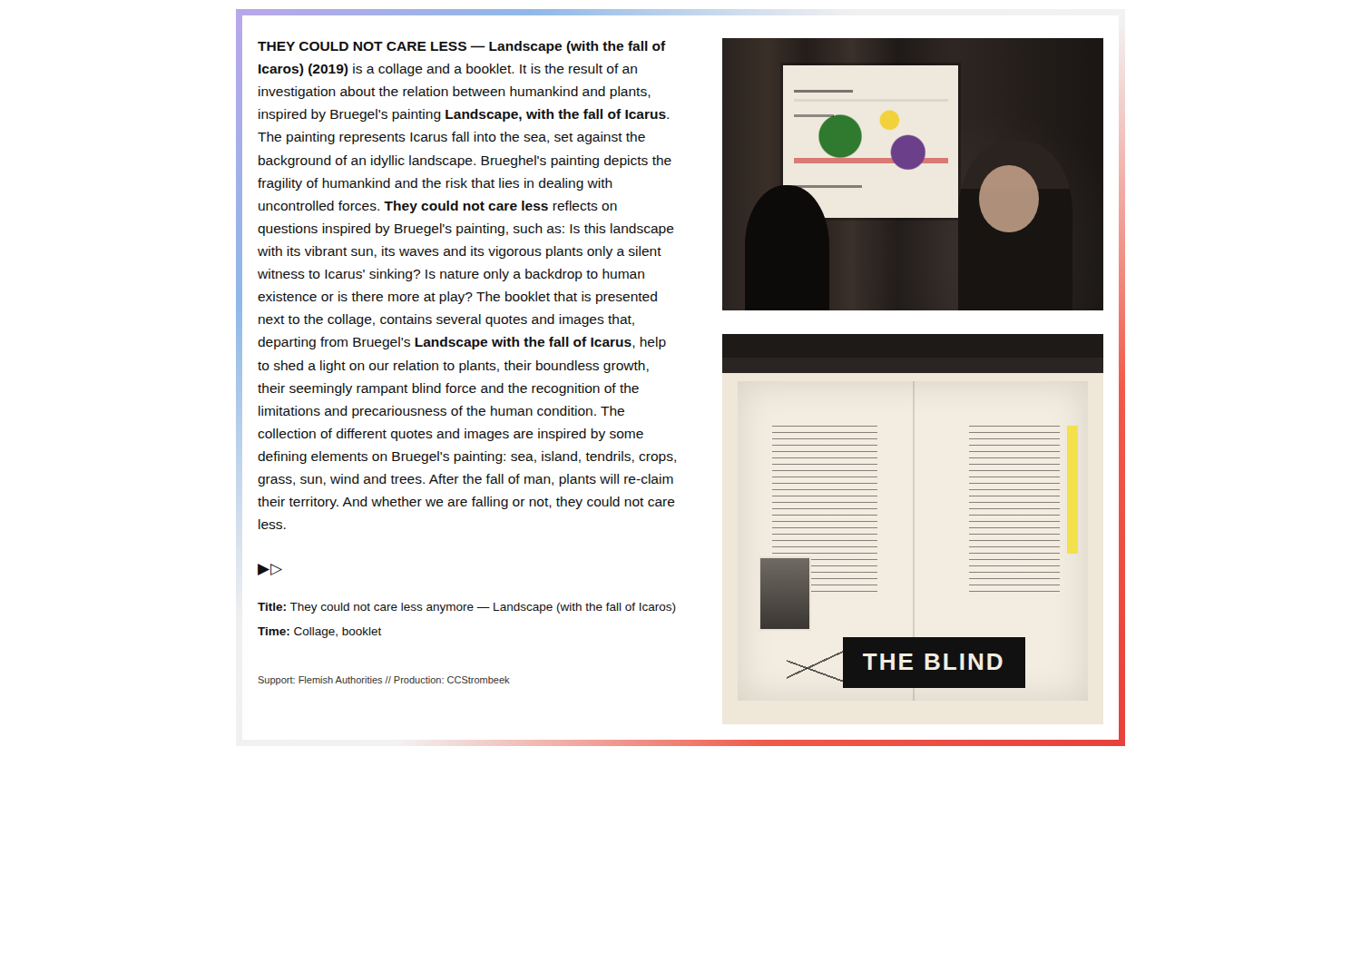THEY COULD NOT CARE LESS — Landscape (with the fall of Icaros) (2019) is a collage and a booklet. It is the result of an investigation about the relation between humankind and plants, inspired by Bruegel's painting Landscape, with the fall of Icarus. The painting represents Icarus fall into the sea, set against the background of an idyllic landscape. Brueghel's painting depicts the fragility of humankind and the risk that lies in dealing with uncontrolled forces. They could not care less reflects on questions inspired by Bruegel's painting, such as: Is this landscape with its vibrant sun, its waves and its vigorous plants only a silent witness to Icarus' sinking? Is nature only a backdrop to human existence or is there more at play? The booklet that is presented next to the collage, contains several quotes and images that, departing from Bruegel's Landscape with the fall of Icarus, help to shed a light on our relation to plants, their boundless growth, their seemingly rampant blind force and the recognition of the limitations and precariousness of the human condition. The collection of different quotes and images are inspired by some defining elements on Bruegel's painting: sea, island, tendrils, crops, grass, sun, wind and trees. After the fall of man, plants will re-claim their territory. And whether we are falling or not, they could not care less.
▶▷
Title: They could not care less anymore — Landscape (with the fall of Icaros)
Time: Collage, booklet
Support: Flemish Authorities // Production: CCStrombeek
Installation view of the collage in the exhibition space.
Detail of the booklet presented next to the collage.